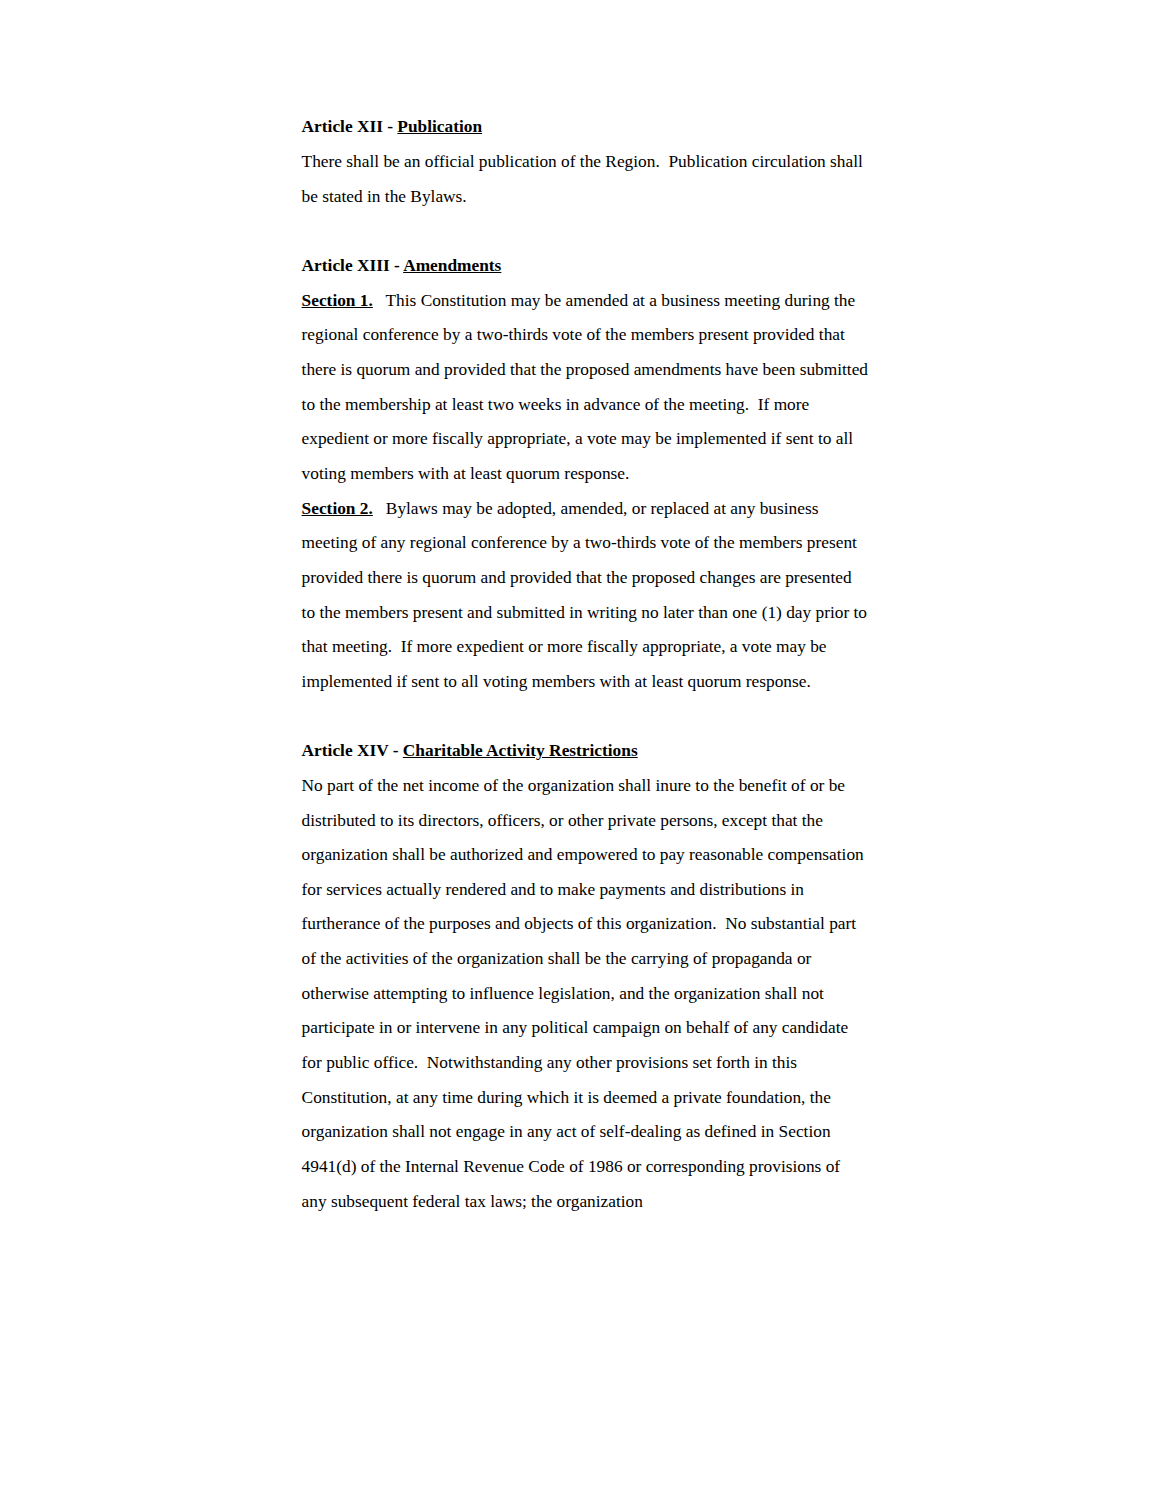Article XII - Publication
There shall be an official publication of the Region. Publication circulation shall be stated in the Bylaws.
Article XIII - Amendments
Section 1. This Constitution may be amended at a business meeting during the regional conference by a two-thirds vote of the members present provided that there is quorum and provided that the proposed amendments have been submitted to the membership at least two weeks in advance of the meeting. If more expedient or more fiscally appropriate, a vote may be implemented if sent to all voting members with at least quorum response.
Section 2. Bylaws may be adopted, amended, or replaced at any business meeting of any regional conference by a two-thirds vote of the members present provided there is quorum and provided that the proposed changes are presented to the members present and submitted in writing no later than one (1) day prior to that meeting. If more expedient or more fiscally appropriate, a vote may be implemented if sent to all voting members with at least quorum response.
Article XIV - Charitable Activity Restrictions
No part of the net income of the organization shall inure to the benefit of or be distributed to its directors, officers, or other private persons, except that the organization shall be authorized and empowered to pay reasonable compensation for services actually rendered and to make payments and distributions in furtherance of the purposes and objects of this organization. No substantial part of the activities of the organization shall be the carrying of propaganda or otherwise attempting to influence legislation, and the organization shall not participate in or intervene in any political campaign on behalf of any candidate for public office. Notwithstanding any other provisions set forth in this Constitution, at any time during which it is deemed a private foundation, the organization shall not engage in any act of self-dealing as defined in Section 4941(d) of the Internal Revenue Code of 1986 or corresponding provisions of any subsequent federal tax laws; the organization